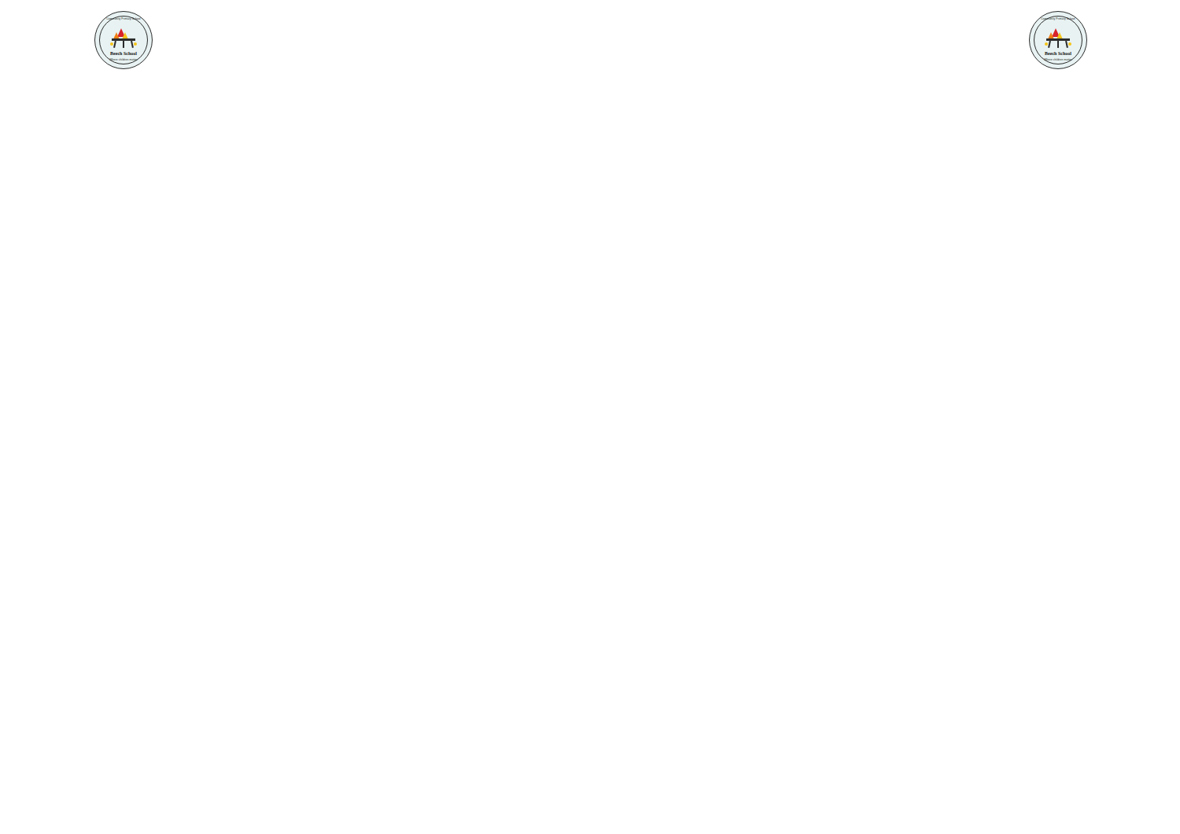Community Primary School
Beech School
Where children matter
Community Primary School
Beech School
Where children matter